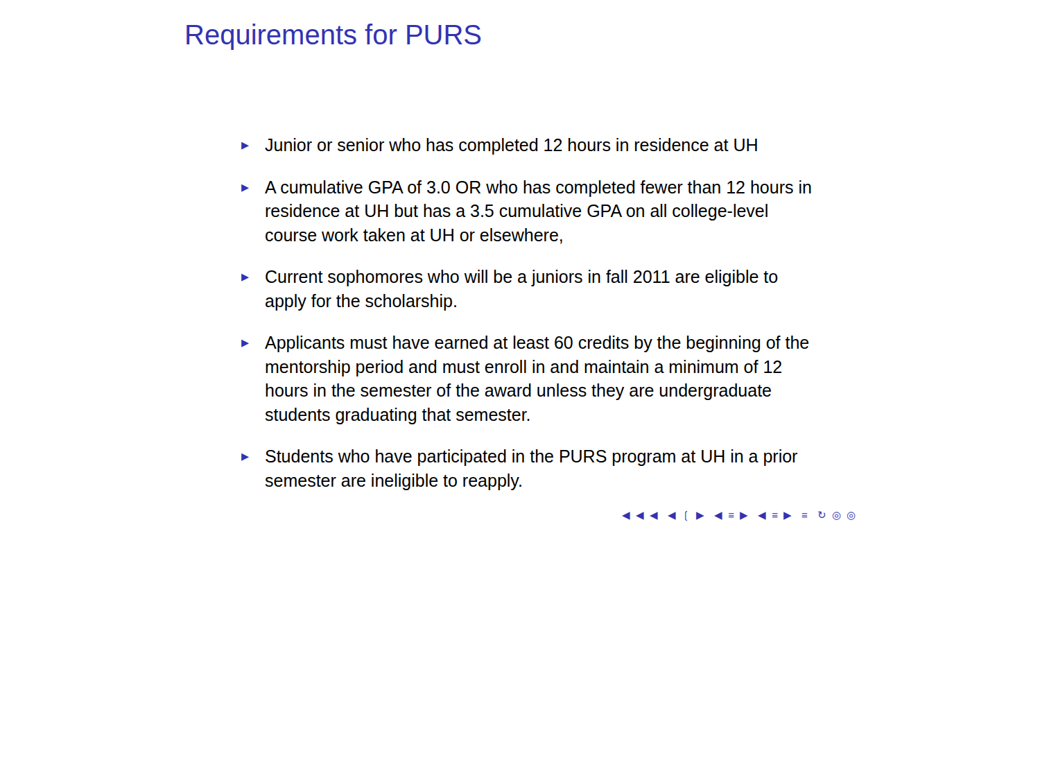Requirements for PURS
Junior or senior who has completed 12 hours in residence at UH
A cumulative GPA of 3.0 OR who has completed fewer than 12 hours in residence at UH but has a 3.5 cumulative GPA on all college-level course work taken at UH or elsewhere,
Current sophomores who will be a juniors in fall 2011 are eligible to apply for the scholarship.
Applicants must have earned at least 60 credits by the beginning of the mentorship period and must enroll in and maintain a minimum of 12 hours in the semester of the award unless they are undergraduate students graduating that semester.
Students who have participated in the PURS program at UH in a prior semester are ineligible to reapply.
◀◀◀ ◀❲▶ ◀≡▶ ◀≡▶ ≡ ↻◎◎